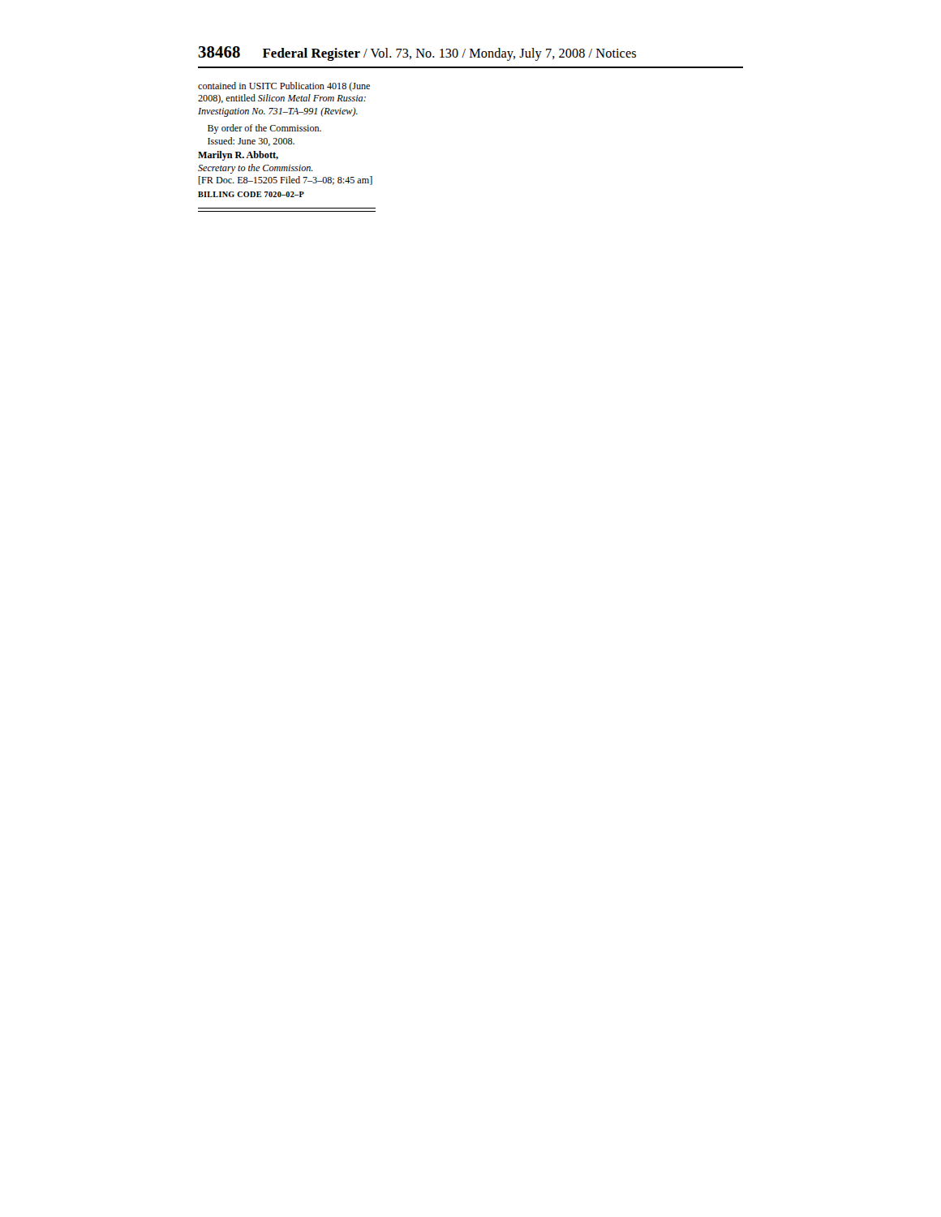38468
Federal Register / Vol. 73, No. 130 / Monday, July 7, 2008 / Notices
contained in USITC Publication 4018 (June 2008), entitled Silicon Metal From Russia: Investigation No. 731–TA–991 (Review).
By order of the Commission.
Issued: June 30, 2008.
Marilyn R. Abbott,
Secretary to the Commission.
[FR Doc. E8–15205 Filed 7–3–08; 8:45 am]
BILLING CODE 7020–02–P